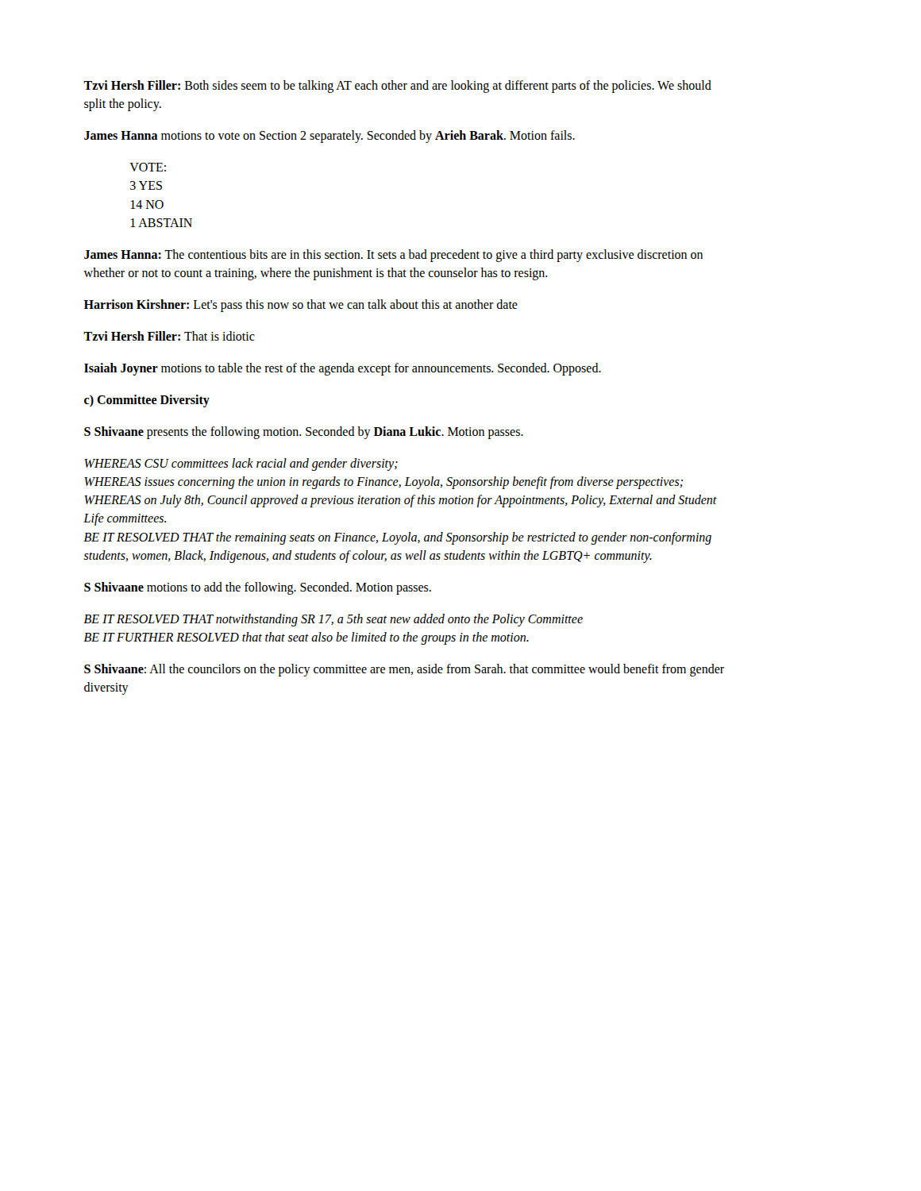Tzvi Hersh Filler: Both sides seem to be talking AT each other and are looking at different parts of the policies. We should split the policy.
James Hanna motions to vote on Section 2 separately. Seconded by Arieh Barak. Motion fails.
VOTE:
3 YES
14 NO
1 ABSTAIN
James Hanna: The contentious bits are in this section. It sets a bad precedent to give a third party exclusive discretion on whether or not to count a training, where the punishment is that the counselor has to resign.
Harrison Kirshner: Let's pass this now so that we can talk about this at another date
Tzvi Hersh Filler: That is idiotic
Isaiah Joyner motions to table the rest of the agenda except for announcements. Seconded. Opposed.
c) Committee Diversity
S Shivaane presents the following motion. Seconded by Diana Lukic. Motion passes.
WHEREAS CSU committees lack racial and gender diversity;
WHEREAS issues concerning the union in regards to Finance, Loyola, Sponsorship benefit from diverse perspectives;
WHEREAS on July 8th, Council approved a previous iteration of this motion for Appointments, Policy, External and Student Life committees.
BE IT RESOLVED THAT the remaining seats on Finance, Loyola, and Sponsorship be restricted to gender non-conforming students, women, Black, Indigenous, and students of colour, as well as students within the LGBTQ+ community.
S Shivaane motions to add the following. Seconded. Motion passes.
BE IT RESOLVED THAT notwithstanding SR 17, a 5th seat new added onto the Policy Committee
BE IT FURTHER RESOLVED that that seat also be limited to the groups in the motion.
S Shivaane: All the councilors on the policy committee are men, aside from Sarah. that committee would benefit from gender diversity